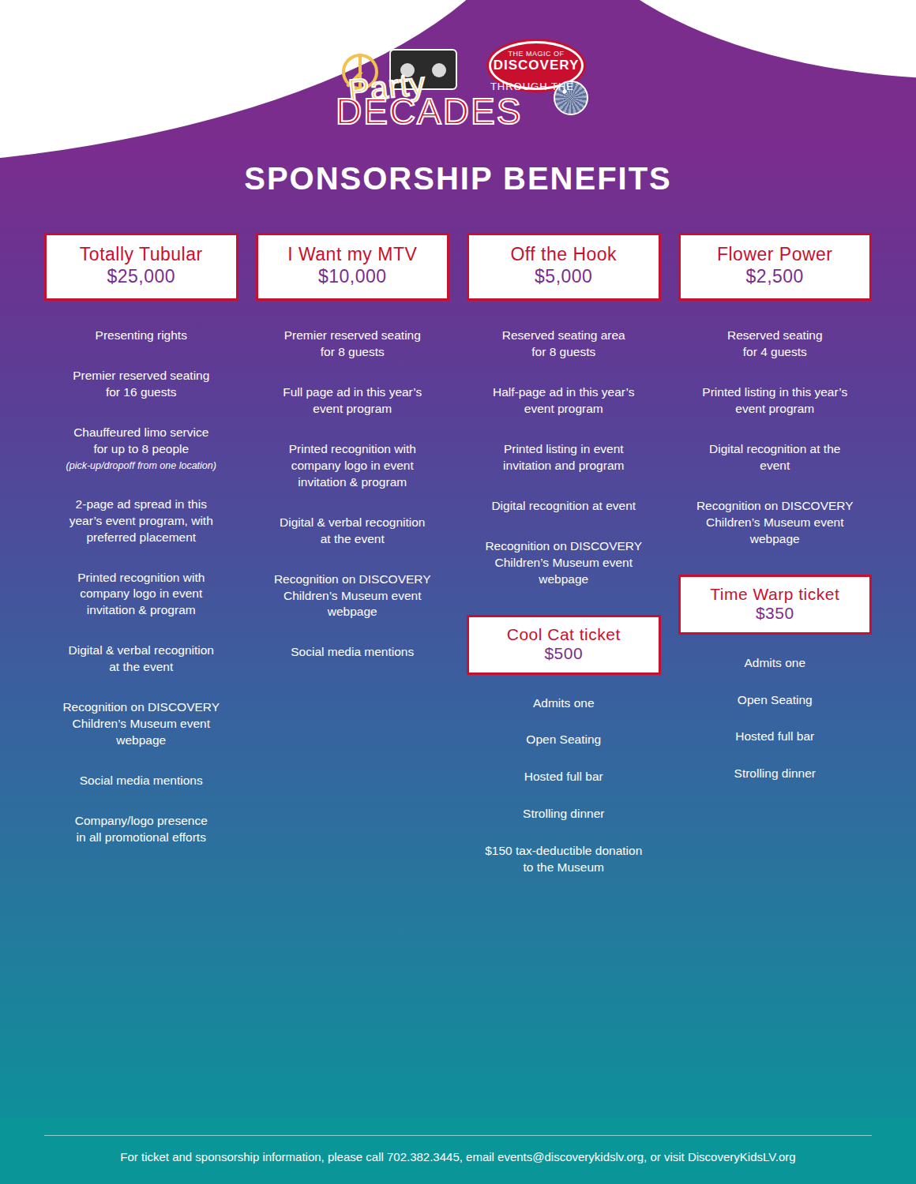THE MAGIC OF DISCOVERY Party THROUGH THE DECADES
Sponsorship Benefits
Totally Tubular
$25,000
Presenting rights
Premier reserved seating
for 16 guests
Chauffeured limo service
for up to 8 people (pick-up/dropoff from one location)
2-page ad spread in this
year’s event program, with
preferred placement
Printed recognition with
company logo in event
invitation & program
Digital & verbal recognition
at the event
Recognition on DISCOVERY
Children’s Museum event
webpage
Social media mentions
Company/logo presence
in all promotional efforts
I Want my MTV
$10,000
Premier reserved seating
for 8 guests
Full page ad in this year’s
event program
Printed recognition with
company logo in event
invitation & program
Digital & verbal recognition
at the event
Recognition on DISCOVERY
Children’s Museum event
webpage
Social media mentions
Off the Hook
$5,000
Reserved seating area
for 8 guests
Half-page ad in this year’s
event program
Printed listing in event
invitation and program
Digital recognition at event
Recognition on DISCOVERY
Children’s Museum event
webpage
Cool Cat ticket
$500
Admits one
Open Seating
Hosted full bar
Strolling dinner
$150 tax-deductible donation
to the Museum
Flower Power
$2,500
Reserved seating
for 4 guests
Printed listing in this year’s
event program
Digital recognition at the
event
Recognition on DISCOVERY
Children’s Museum event
webpage
Time Warp ticket
$350
Admits one
Open Seating
Hosted full bar
Strolling dinner
For ticket and sponsorship information, please call 702.382.3445, email events@discoverykidslv.org, or visit DiscoveryKidsLV.org